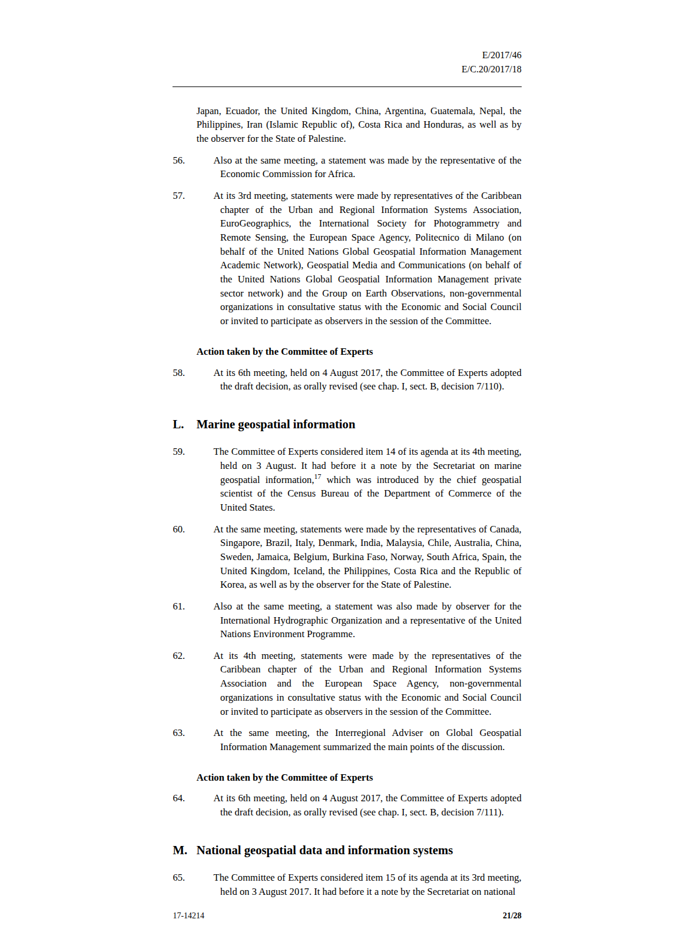E/2017/46
E/C.20/2017/18
Japan, Ecuador, the United Kingdom, China, Argentina, Guatemala, Nepal, the Philippines, Iran (Islamic Republic of), Costa Rica and Honduras, as well as by the observer for the State of Palestine.
56. Also at the same meeting, a statement was made by the representative of the Economic Commission for Africa.
57. At its 3rd meeting, statements were made by representatives of the Caribbean chapter of the Urban and Regional Information Systems Association, EuroGeographics, the International Society for Photogrammetry and Remote Sensing, the European Space Agency, Politecnico di Milano (on behalf of the United Nations Global Geospatial Information Management Academic Network), Geospatial Media and Communications (on behalf of the United Nations Global Geospatial Information Management private sector network) and the Group on Earth Observations, non-governmental organizations in consultative status with the Economic and Social Council or invited to participate as observers in the session of the Committee.
Action taken by the Committee of Experts
58. At its 6th meeting, held on 4 August 2017, the Committee of Experts adopted the draft decision, as orally revised (see chap. I, sect. B, decision 7/110).
L. Marine geospatial information
59. The Committee of Experts considered item 14 of its agenda at its 4th meeting, held on 3 August. It had before it a note by the Secretariat on marine geospatial information,17 which was introduced by the chief geospatial scientist of the Census Bureau of the Department of Commerce of the United States.
60. At the same meeting, statements were made by the representatives of Canada, Singapore, Brazil, Italy, Denmark, India, Malaysia, Chile, Australia, China, Sweden, Jamaica, Belgium, Burkina Faso, Norway, South Africa, Spain, the United Kingdom, Iceland, the Philippines, Costa Rica and the Republic of Korea, as well as by the observer for the State of Palestine.
61. Also at the same meeting, a statement was also made by observer for the International Hydrographic Organization and a representative of the United Nations Environment Programme.
62. At its 4th meeting, statements were made by the representatives of the Caribbean chapter of the Urban and Regional Information Systems Association and the European Space Agency, non-governmental organizations in consultative status with the Economic and Social Council or invited to participate as observers in the session of the Committee.
63. At the same meeting, the Interregional Adviser on Global Geospatial Information Management summarized the main points of the discussion.
Action taken by the Committee of Experts
64. At its 6th meeting, held on 4 August 2017, the Committee of Experts adopted the draft decision, as orally revised (see chap. I, sect. B, decision 7/111).
M. National geospatial data and information systems
65. The Committee of Experts considered item 15 of its agenda at its 3rd meeting, held on 3 August 2017. It had before it a note by the Secretariat on national
17-14214 21/28